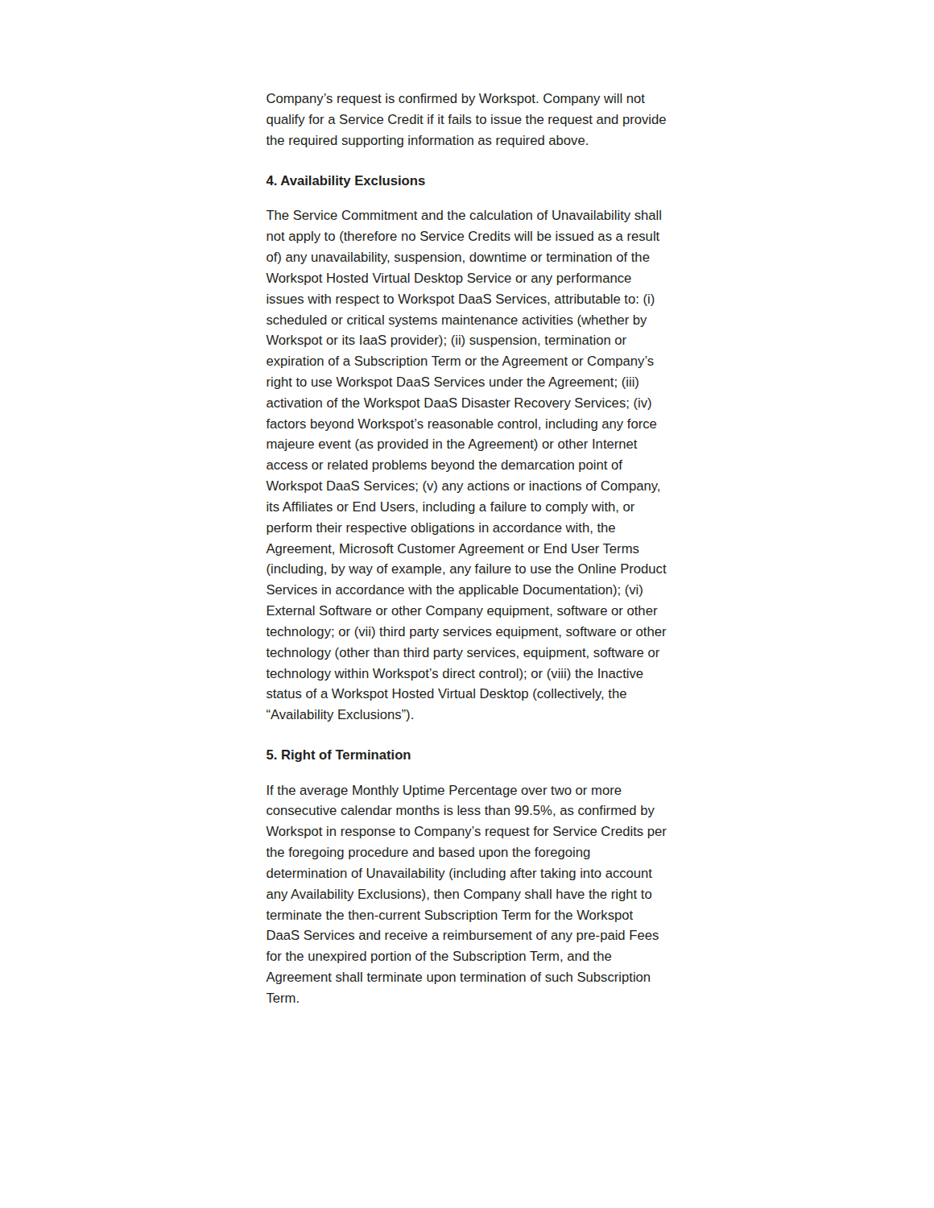Company’s request is confirmed by Workspot. Company will not qualify for a Service Credit if it fails to issue the request and provide the required supporting information as required above.
4. Availability Exclusions
The Service Commitment and the calculation of Unavailability shall not apply to (therefore no Service Credits will be issued as a result of) any unavailability, suspension, downtime or termination of the Workspot Hosted Virtual Desktop Service or any performance issues with respect to Workspot DaaS Services, attributable to: (i) scheduled or critical systems maintenance activities (whether by Workspot or its IaaS provider); (ii) suspension, termination or expiration of a Subscription Term or the Agreement or Company’s right to use Workspot DaaS Services under the Agreement; (iii) activation of the Workspot DaaS Disaster Recovery Services; (iv) factors beyond Workspot’s reasonable control, including any force majeure event (as provided in the Agreement) or other Internet access or related problems beyond the demarcation point of Workspot DaaS Services; (v) any actions or inactions of Company, its Affiliates or End Users, including a failure to comply with, or perform their respective obligations in accordance with, the Agreement, Microsoft Customer Agreement or End User Terms (including, by way of example, any failure to use the Online Product Services in accordance with the applicable Documentation); (vi) External Software or other Company equipment, software or other technology; or (vii) third party services equipment, software or other technology (other than third party services, equipment, software or technology within Workspot’s direct control); or (viii) the Inactive status of a Workspot Hosted Virtual Desktop (collectively, the “Availability Exclusions”).
5. Right of Termination
If the average Monthly Uptime Percentage over two or more consecutive calendar months is less than 99.5%, as confirmed by Workspot in response to Company’s request for Service Credits per the foregoing procedure and based upon the foregoing determination of Unavailability (including after taking into account any Availability Exclusions), then Company shall have the right to terminate the then-current Subscription Term for the Workspot DaaS Services and receive a reimbursement of any pre-paid Fees for the unexpired portion of the Subscription Term, and the Agreement shall terminate upon termination of such Subscription Term.